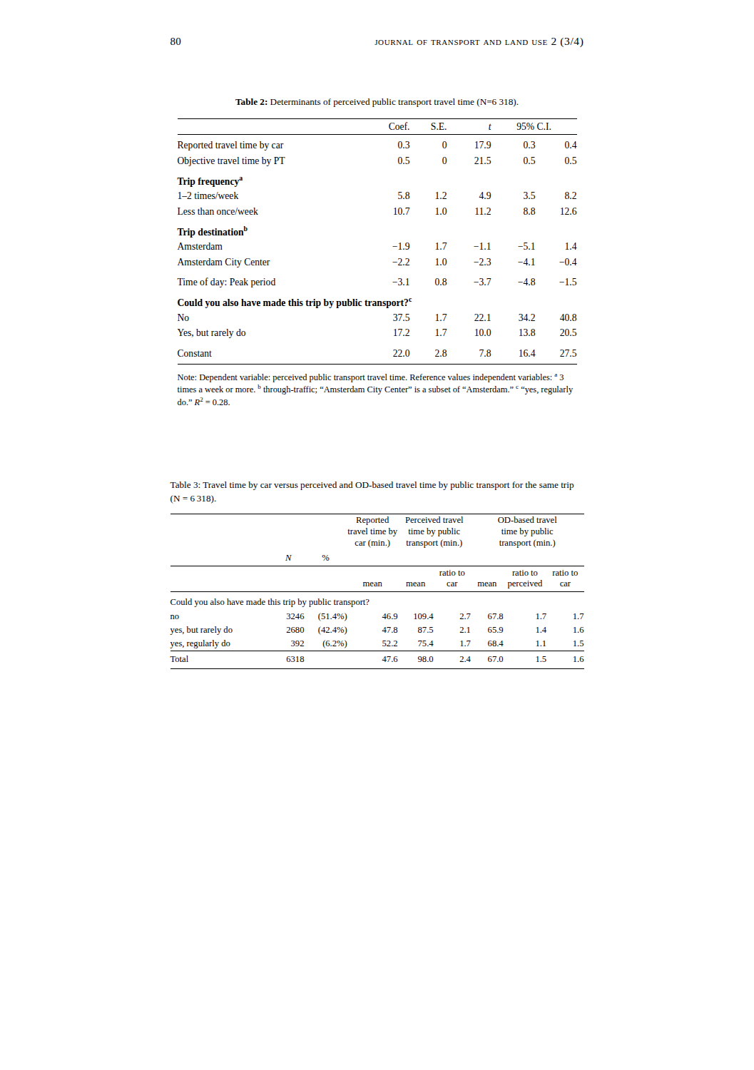80
journal of transport and land use 2 (3/4)
Table 2: Determinants of perceived public transport travel time (N=6 318).
| | Coef. | S.E. | t | 95% C.I. |
| Reported travel time by car | 0.3 | 0 | 17.9 | 0.3 | 0.4 |
| Objective travel time by PT | 0.5 | 0 | 21.5 | 0.5 | 0.5 |
| Trip frequency a |
| 1–2 times/week | 5.8 | 1.2 | 4.9 | 3.5 | 8.2 |
| Less than once/week | 10.7 | 1.0 | 11.2 | 8.8 | 12.6 |
| Trip destination b |
| Amsterdam | −1.9 | 1.7 | −1.1 | −5.1 | 1.4 |
| Amsterdam City Center | −2.2 | 1.0 | −2.3 | −4.1 | −0.4 |
| Time of day: Peak period | −3.1 | 0.8 | −3.7 | −4.8 | −1.5 |
| Could you also have made this trip by public transport? c |
| No | 37.5 | 1.7 | 22.1 | 34.2 | 40.8 |
| Yes, but rarely do | 17.2 | 1.7 | 10.0 | 13.8 | 20.5 |
| Constant | 22.0 | 2.8 | 7.8 | 16.4 | 27.5 |
Note: Dependent variable: perceived public transport travel time. Reference values independent variables: a 3 times a week or more. b through-traffic; “Amsterdam City Center” is a subset of “Amsterdam.” c “yes, regularly do.” R2 = 0.28.
Table 3: Travel time by car versus perceived and OD-based travel time by public transport for the same trip (N = 6 318).
| | | | Reported travel time by car (min.) | Perceived travel time by public transport (min.) | OD-based travel time by public transport (min.) |
| | N | % | | | | | | |
| | | | mean | mean | ratio to car | mean | ratio to perceived | ratio to car |
| Could you also have made this trip by public transport? |
| no | 3246 | (51.4%) | 46.9 | 109.4 | 2.7 | 67.8 | 1.7 | 1.7 |
| yes, but rarely do | 2680 | (42.4%) | 47.8 | 87.5 | 2.1 | 65.9 | 1.4 | 1.6 |
| yes, regularly do | 392 | (6.2%) | 52.2 | 75.4 | 1.7 | 68.4 | 1.1 | 1.5 |
| Total | 6318 | | 47.6 | 98.0 | 2.4 | 67.0 | 1.5 | 1.6 |